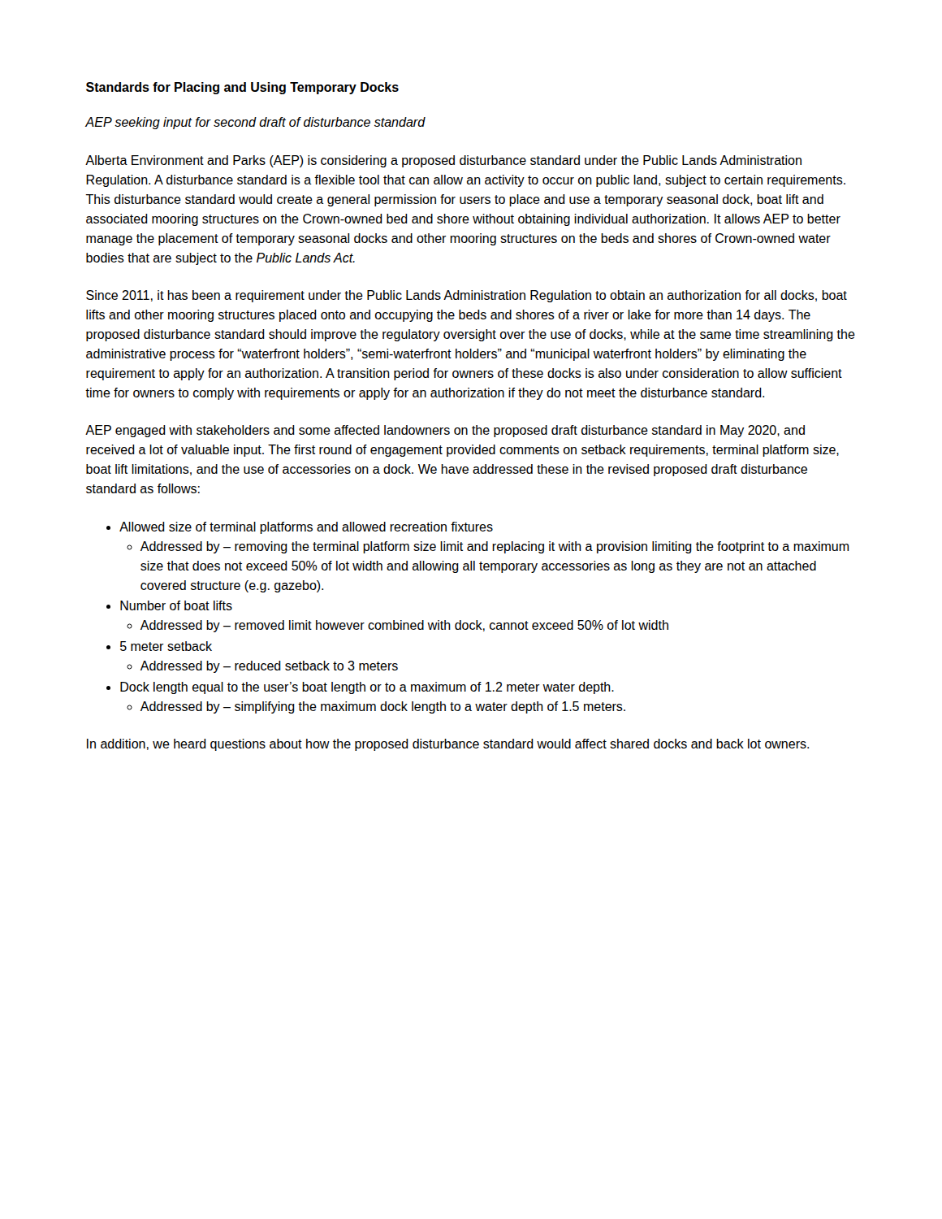Standards for Placing and Using Temporary Docks
AEP seeking input for second draft of disturbance standard
Alberta Environment and Parks (AEP) is considering a proposed disturbance standard under the Public Lands Administration Regulation. A disturbance standard is a flexible tool that can allow an activity to occur on public land, subject to certain requirements. This disturbance standard would create a general permission for users to place and use a temporary seasonal dock, boat lift and associated mooring structures on the Crown-owned bed and shore without obtaining individual authorization. It allows AEP to better manage the placement of temporary seasonal docks and other mooring structures on the beds and shores of Crown-owned water bodies that are subject to the Public Lands Act.
Since 2011, it has been a requirement under the Public Lands Administration Regulation to obtain an authorization for all docks, boat lifts and other mooring structures placed onto and occupying the beds and shores of a river or lake for more than 14 days. The proposed disturbance standard should improve the regulatory oversight over the use of docks, while at the same time streamlining the administrative process for “waterfront holders”, “semi-waterfront holders” and “municipal waterfront holders” by eliminating the requirement to apply for an authorization. A transition period for owners of these docks is also under consideration to allow sufficient time for owners to comply with requirements or apply for an authorization if they do not meet the disturbance standard.
AEP engaged with stakeholders and some affected landowners on the proposed draft disturbance standard in May 2020, and received a lot of valuable input. The first round of engagement provided comments on setback requirements, terminal platform size, boat lift limitations, and the use of accessories on a dock. We have addressed these in the revised proposed draft disturbance standard as follows:
Allowed size of terminal platforms and allowed recreation fixtures
Addressed by – removing the terminal platform size limit and replacing it with a provision limiting the footprint to a maximum size that does not exceed 50% of lot width and allowing all temporary accessories as long as they are not an attached covered structure (e.g. gazebo).
Number of boat lifts
Addressed by – removed limit however combined with dock, cannot exceed 50% of lot width
5 meter setback
Addressed by – reduced setback to 3 meters
Dock length equal to the user’s boat length or to a maximum of 1.2 meter water depth.
Addressed by – simplifying the maximum dock length to a water depth of 1.5 meters.
In addition, we heard questions about how the proposed disturbance standard would affect shared docks and back lot owners.